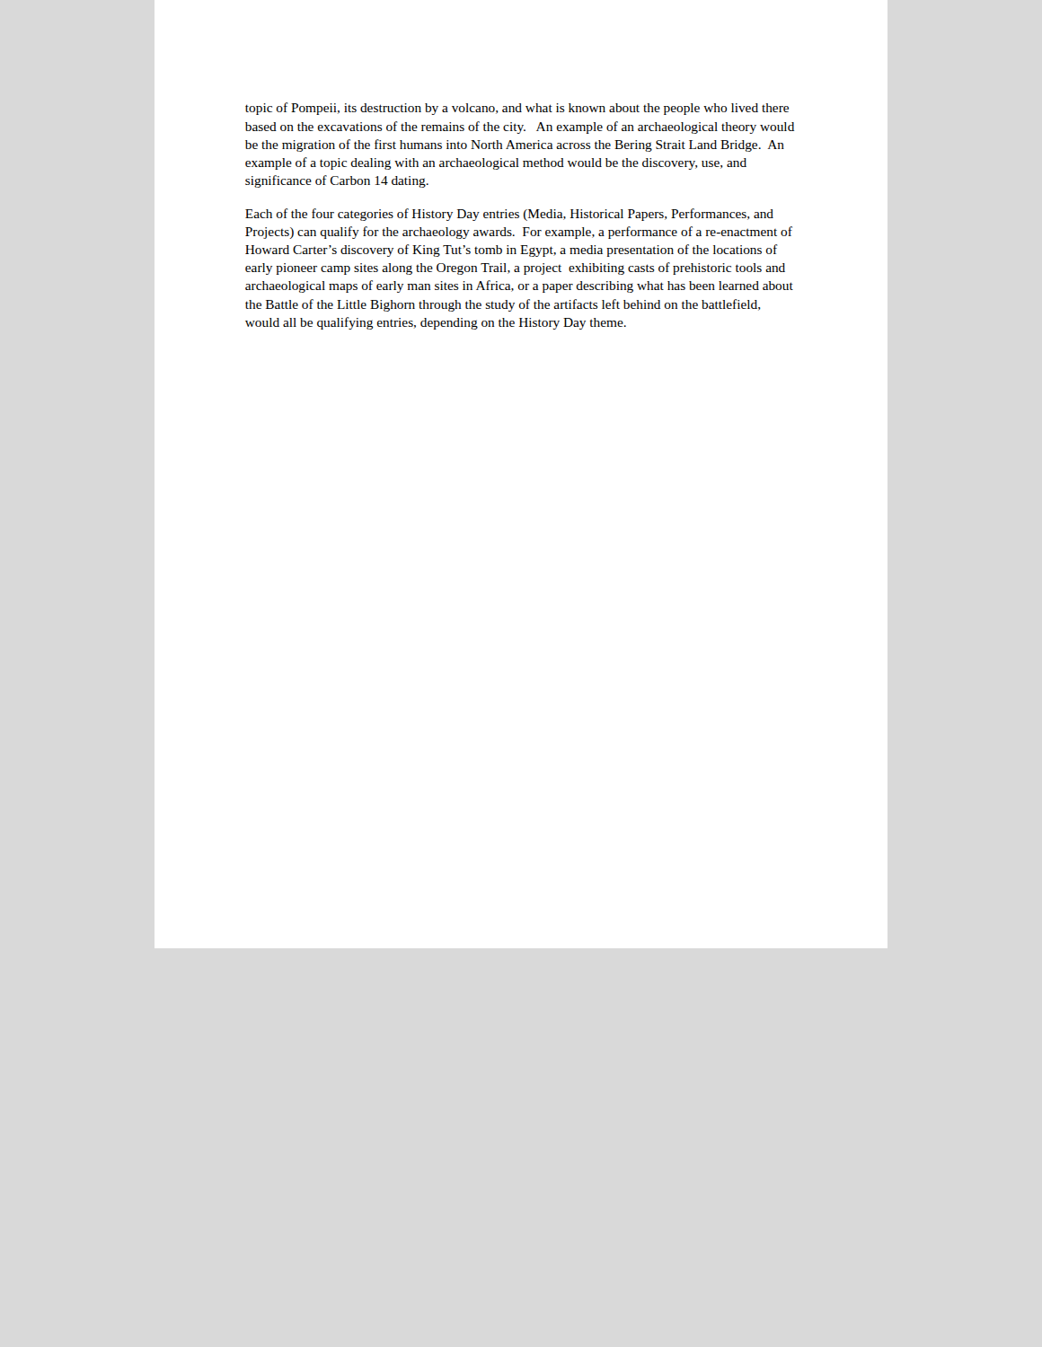topic of Pompeii, its destruction by a volcano, and what is known about the people who lived there based on the excavations of the remains of the city. An example of an archaeological theory would be the migration of the first humans into North America across the Bering Strait Land Bridge. An example of a topic dealing with an archaeological method would be the discovery, use, and significance of Carbon 14 dating.
Each of the four categories of History Day entries (Media, Historical Papers, Performances, and Projects) can qualify for the archaeology awards. For example, a performance of a re-enactment of Howard Carter’s discovery of King Tut’s tomb in Egypt, a media presentation of the locations of early pioneer camp sites along the Oregon Trail, a project exhibiting casts of prehistoric tools and archaeological maps of early man sites in Africa, or a paper describing what has been learned about the Battle of the Little Bighorn through the study of the artifacts left behind on the battlefield, would all be qualifying entries, depending on the History Day theme.